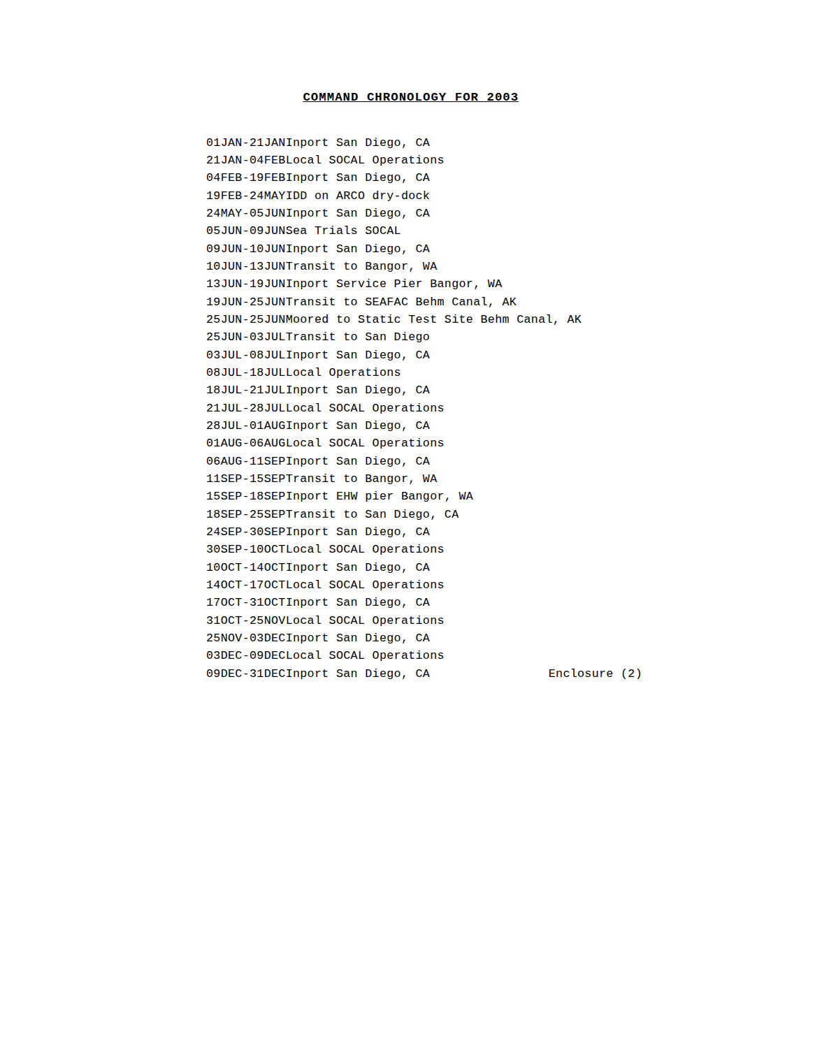COMMAND CHRONOLOGY FOR 2003
| 01JAN-21JAN | Inport San Diego, CA |
| 21JAN-04FEB | Local SOCAL Operations |
| 04FEB-19FEB | Inport San Diego, CA |
| 19FEB-24MAY | IDD on ARCO dry-dock |
| 24MAY-05JUN | Inport San Diego, CA |
| 05JUN-09JUN | Sea Trials SOCAL |
| 09JUN-10JUN | Inport San Diego, CA |
| 10JUN-13JUN | Transit to Bangor, WA |
| 13JUN-19JUN | Inport Service Pier Bangor, WA |
| 19JUN-25JUN | Transit to SEAFAC Behm Canal, AK |
| 25JUN-25JUN | Moored to Static Test Site Behm Canal, AK |
| 25JUN-03JUL | Transit to San Diego |
| 03JUL-08JUL | Inport San Diego, CA |
| 08JUL-18JUL | Local Operations |
| 18JUL-21JUL | Inport San Diego, CA |
| 21JUL-28JUL | Local SOCAL Operations |
| 28JUL-01AUG | Inport San Diego, CA |
| 01AUG-06AUG | Local SOCAL Operations |
| 06AUG-11SEP | Inport San Diego, CA |
| 11SEP-15SEP | Transit to Bangor, WA |
| 15SEP-18SEP | Inport EHW pier Bangor, WA |
| 18SEP-25SEP | Transit to San Diego, CA |
| 24SEP-30SEP | Inport San Diego, CA |
| 30SEP-10OCT | Local SOCAL Operations |
| 10OCT-14OCT | Inport San Diego, CA |
| 14OCT-17OCT | Local SOCAL Operations |
| 17OCT-31OCT | Inport San Diego, CA |
| 31OCT-25NOV | Local SOCAL Operations |
| 25NOV-03DEC | Inport San Diego, CA |
| 03DEC-09DEC | Local SOCAL Operations |
| 09DEC-31DEC | Inport San Diego, CA |
Enclosure (2)